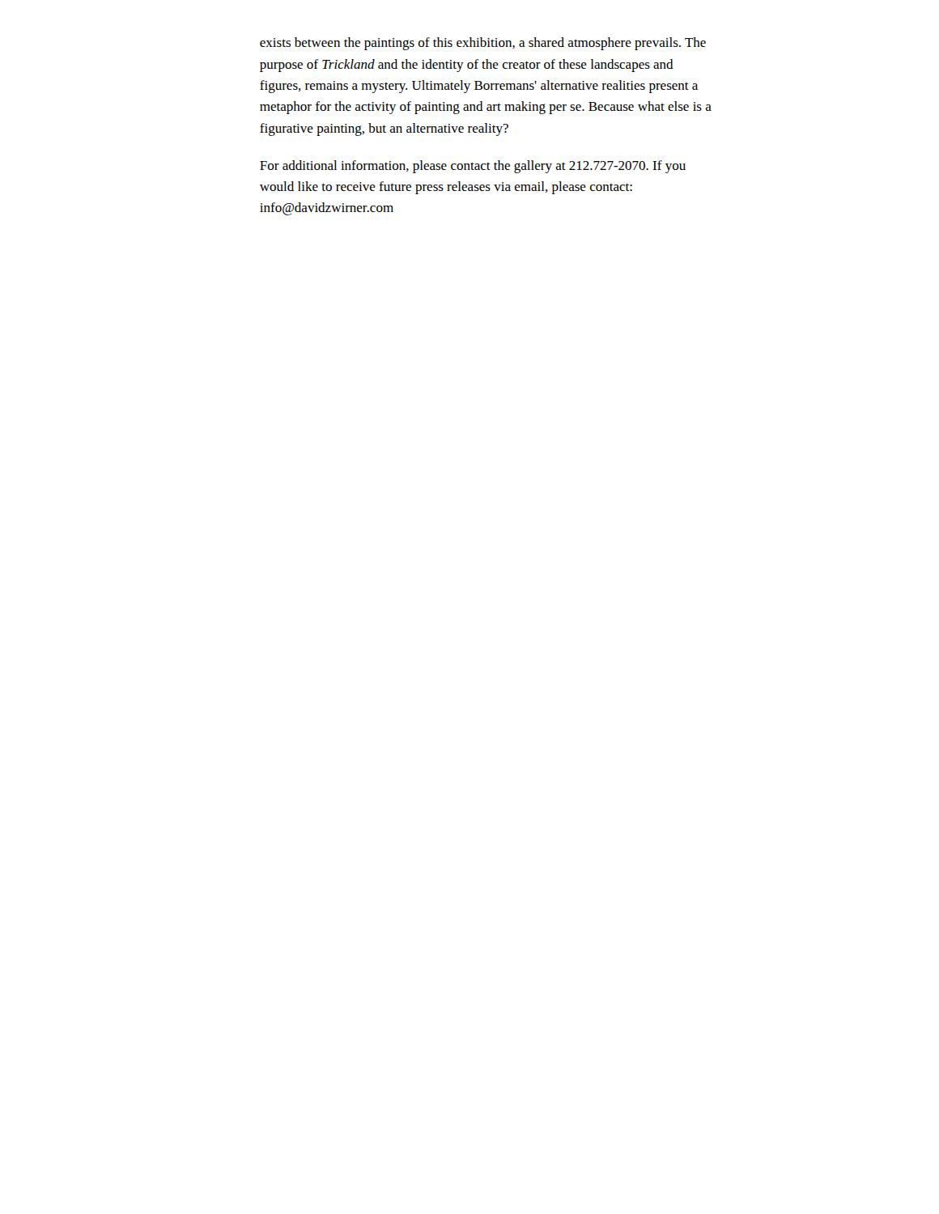exists between the paintings of this exhibition, a shared atmosphere prevails. The purpose of Trickland and the identity of the creator of these landscapes and figures, remains a mystery. Ultimately Borremans' alternative realities present a metaphor for the activity of painting and art making per se. Because what else is a figurative painting, but an alternative reality?
For additional information, please contact the gallery at 212.727-2070. If you would like to receive future press releases via email, please contact: info@davidzwirner.com